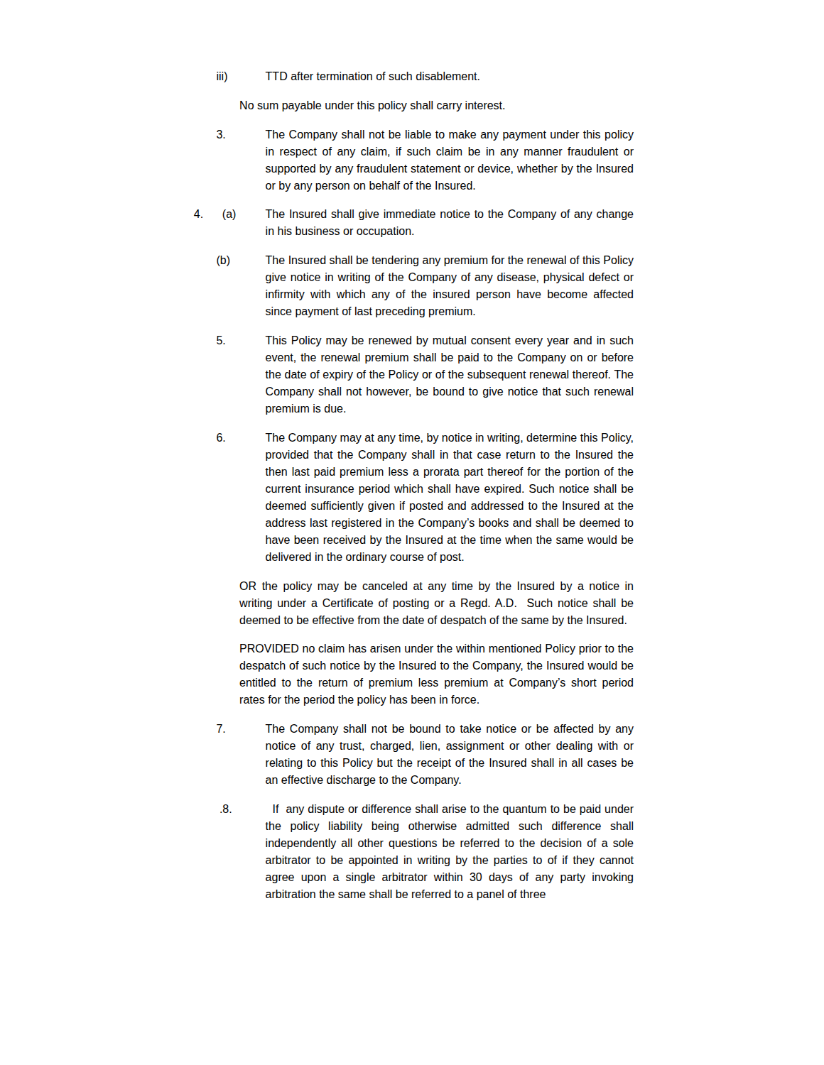iii)
TTD after termination of such disablement.
No sum payable under this policy shall carry interest.
3.
The Company shall not be liable to make any payment under this policy in respect of any claim, if such claim be in any manner fraudulent or supported by any fraudulent statement or device, whether by the Insured or by any person on behalf of the Insured.
4. (a)
The Insured shall give immediate notice to the Company of any change in his business or occupation.
(b)
The Insured shall be tendering any premium for the renewal of this Policy give notice in writing of the Company of any disease, physical defect or infirmity with which any of the insured person have become affected since payment of last preceding premium.
5.
This Policy may be renewed by mutual consent every year and in such event, the renewal premium shall be paid to the Company on or before the date of expiry of the Policy or of the subsequent renewal thereof. The Company shall not however, be bound to give notice that such renewal premium is due.
6.
The Company may at any time, by notice in writing, determine this Policy, provided that the Company shall in that case return to the Insured the then last paid premium less a prorata part thereof for the portion of the current insurance period which shall have expired. Such notice shall be deemed sufficiently given if posted and addressed to the Insured at the address last registered in the Company’s books and shall be deemed to have been received by the Insured at the time when the same would be delivered in the ordinary course of post.
OR the policy may be canceled at any time by the Insured by a notice in writing under a Certificate of posting or a Regd. A.D. Such notice shall be deemed to be effective from the date of despatch of the same by the Insured.
PROVIDED no claim has arisen under the within mentioned Policy prior to the despatch of such notice by the Insured to the Company, the Insured would be entitled to the return of premium less premium at Company’s short period rates for the period the policy has been in force.
7.
The Company shall not be bound to take notice or be affected by any notice of any trust, charged, lien, assignment or other dealing with or relating to this Policy but the receipt of the Insured shall in all cases be an effective discharge to the Company.
.8.
If any dispute or difference shall arise to the quantum to be paid under the policy liability being otherwise admitted such difference shall independently all other questions be referred to the decision of a sole arbitrator to be appointed in writing by the parties to of if they cannot agree upon a single arbitrator within 30 days of any party invoking arbitration the same shall be referred to a panel of three